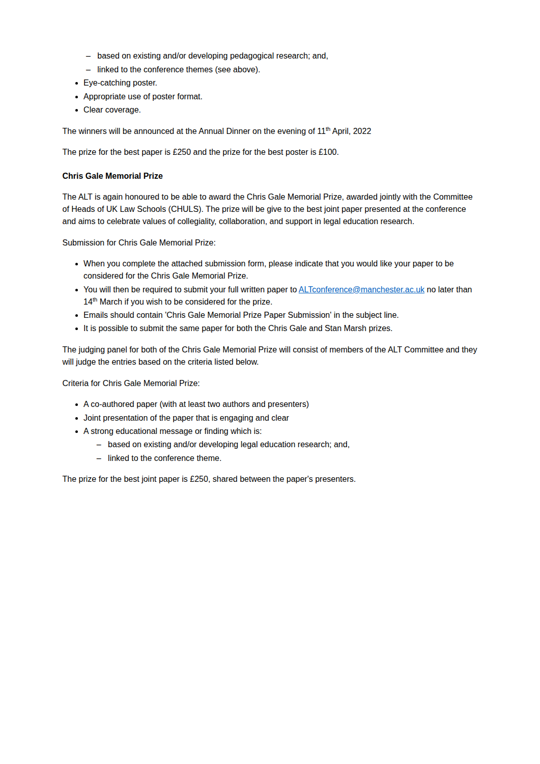based on existing and/or developing pedagogical research; and,
linked to the conference themes (see above).
Eye-catching poster.
Appropriate use of poster format.
Clear coverage.
The winners will be announced at the Annual Dinner on the evening of 11th April, 2022
The prize for the best paper is £250 and the prize for the best poster is £100.
Chris Gale Memorial Prize
The ALT is again honoured to be able to award the Chris Gale Memorial Prize, awarded jointly with the Committee of Heads of UK Law Schools (CHULS). The prize will be give to the best joint paper presented at the conference and aims to celebrate values of collegiality, collaboration, and support in legal education research.
Submission for Chris Gale Memorial Prize:
When you complete the attached submission form, please indicate that you would like your paper to be considered for the Chris Gale Memorial Prize.
You will then be required to submit your full written paper to ALTconference@manchester.ac.uk no later than 14th March if you wish to be considered for the prize.
Emails should contain 'Chris Gale Memorial Prize Paper Submission' in the subject line.
It is possible to submit the same paper for both the Chris Gale and Stan Marsh prizes.
The judging panel for both of the Chris Gale Memorial Prize will consist of members of the ALT Committee and they will judge the entries based on the criteria listed below.
Criteria for Chris Gale Memorial Prize:
A co-authored paper (with at least two authors and presenters)
Joint presentation of the paper that is engaging and clear
A strong educational message or finding which is:
based on existing and/or developing legal education research; and,
linked to the conference theme.
The prize for the best joint paper is £250, shared between the paper's presenters.